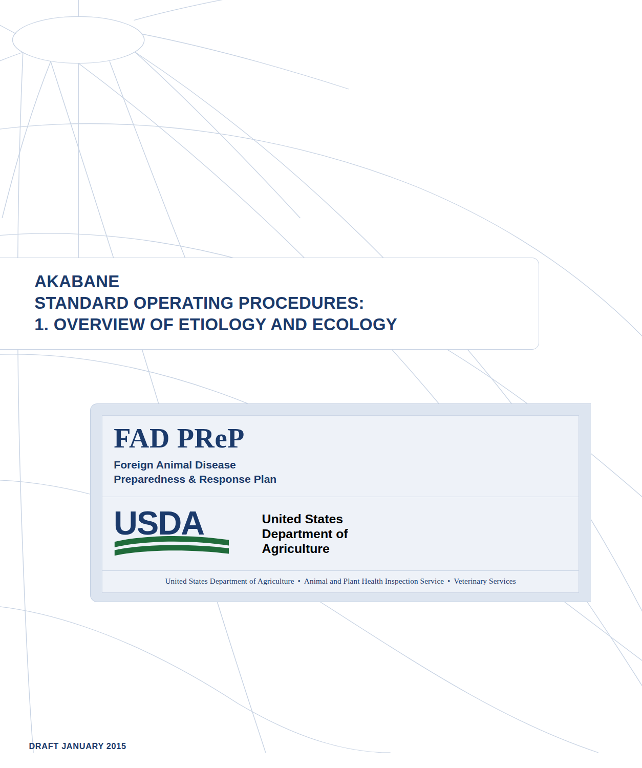Akabane
Standard Operating Procedures:
1. Overview of Etiology and Ecology
FAD PReP
Foreign Animal Disease
Preparedness & Response Plan
USDA
United States
Department of
Agriculture
United States Department of Agriculture•Animal and Plant Health Inspection Service•Veterinary Services
DRAFT JANUARY 2015